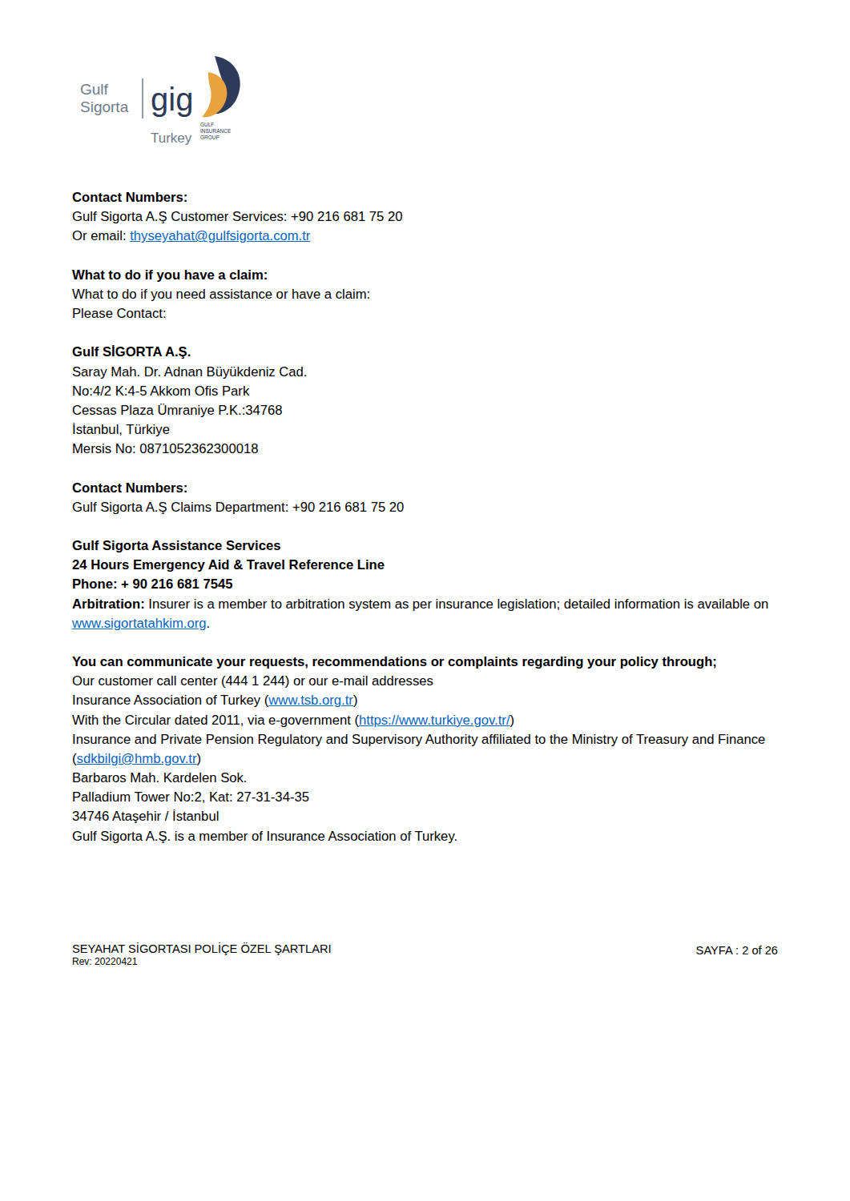Gulf Sigorta gig GULF INSURANCE GROUP Turkey
Contact Numbers:
Gulf Sigorta A.Ş Customer Services: +90 216 681 75 20
Or email: thyseyahat@gulfsigorta.com.tr
What to do if you have a claim:
What to do if you need assistance or have a claim:
Please Contact:
Gulf SİGORTA A.Ş.
Saray Mah. Dr. Adnan Büyükdeniz Cad.
No:4/2 K:4-5 Akkom Ofis Park
Cessas Plaza Ümraniye P.K.:34768
İstanbul, Türkiye
Mersis No: 0871052362300018
Contact Numbers:
Gulf Sigorta A.Ş Claims Department: +90 216 681 75 20
Gulf Sigorta Assistance Services
24 Hours Emergency Aid & Travel Reference Line
Phone: + 90 216 681 7545
Arbitration: Insurer is a member to arbitration system as per insurance legislation; detailed information is available on www.sigortatahkim.org.
You can communicate your requests, recommendations or complaints regarding your policy through;
Our customer call center (444 1 244) or our e-mail addresses
Insurance Association of Turkey (www.tsb.org.tr)
With the Circular dated 2011, via e-government (https://www.turkiye.gov.tr/)
Insurance and Private Pension Regulatory and Supervisory Authority affiliated to the Ministry of Treasury and Finance (sdkbilgi@hmb.gov.tr)
Barbaros Mah. Kardelen Sok.
Palladium Tower No:2, Kat: 27-31-34-35
34746 Ataşehir / İstanbul
Gulf Sigorta A.Ş. is a member of Insurance Association of Turkey.
SEYAHAT SİGORTASI POLİÇE ÖZEL ŞARTLARI
Rev: 20220421
SAYFA : 2 of 26